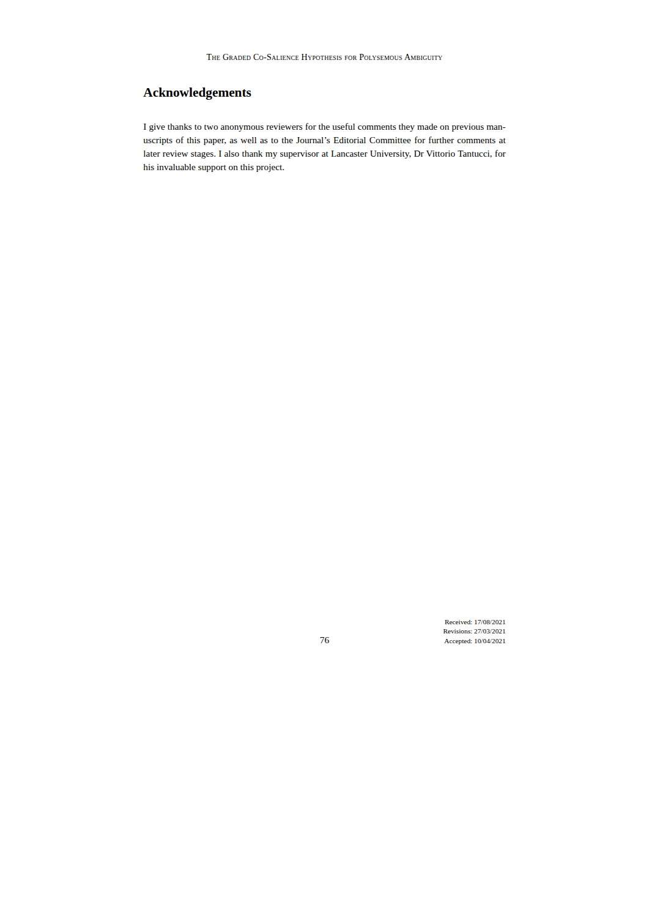The Graded Co-Salience Hypothesis for Polysemous Ambiguity
Acknowledgements
I give thanks to two anonymous reviewers for the useful comments they made on previous manuscripts of this paper, as well as to the Journal’s Editorial Committee for further comments at later review stages. I also thank my supervisor at Lancaster University, Dr Vittorio Tantucci, for his invaluable support on this project.
76
Received: 17/08/2021
Revisions: 27/03/2021
Accepted: 10/04/2021